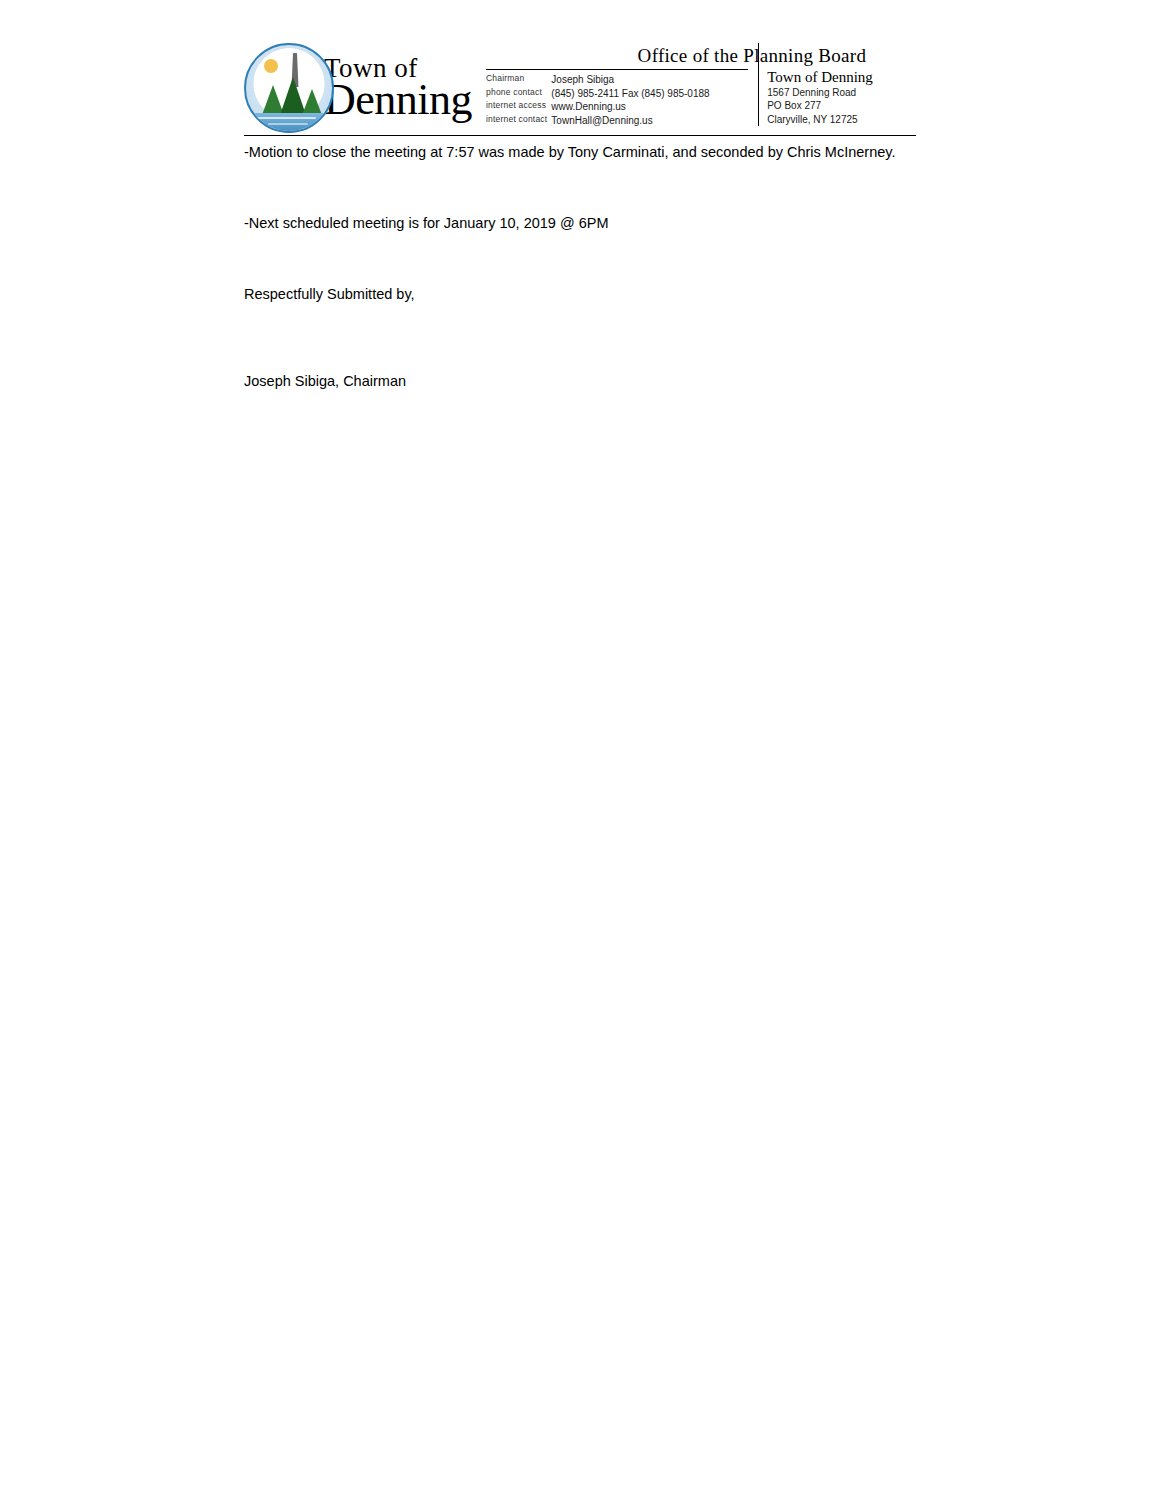Town of
Denning
| Chairman | Joseph Sibiga |
| phone contact | (845) 985-2411 Fax (845) 985-0188 |
| internet access | www.Denning.us |
| internet contact | TownHall@Denning.us |
Office of the Planning Board
Town of Denning
1567 Denning Road
PO Box 277
Claryville, NY 12725
-Motion to close the meeting at 7:57 was made by Tony Carminati, and seconded by Chris McInerney.
-Next scheduled meeting is for January 10, 2019 @ 6PM
Respectfully Submitted by,
Joseph Sibiga, Chairman